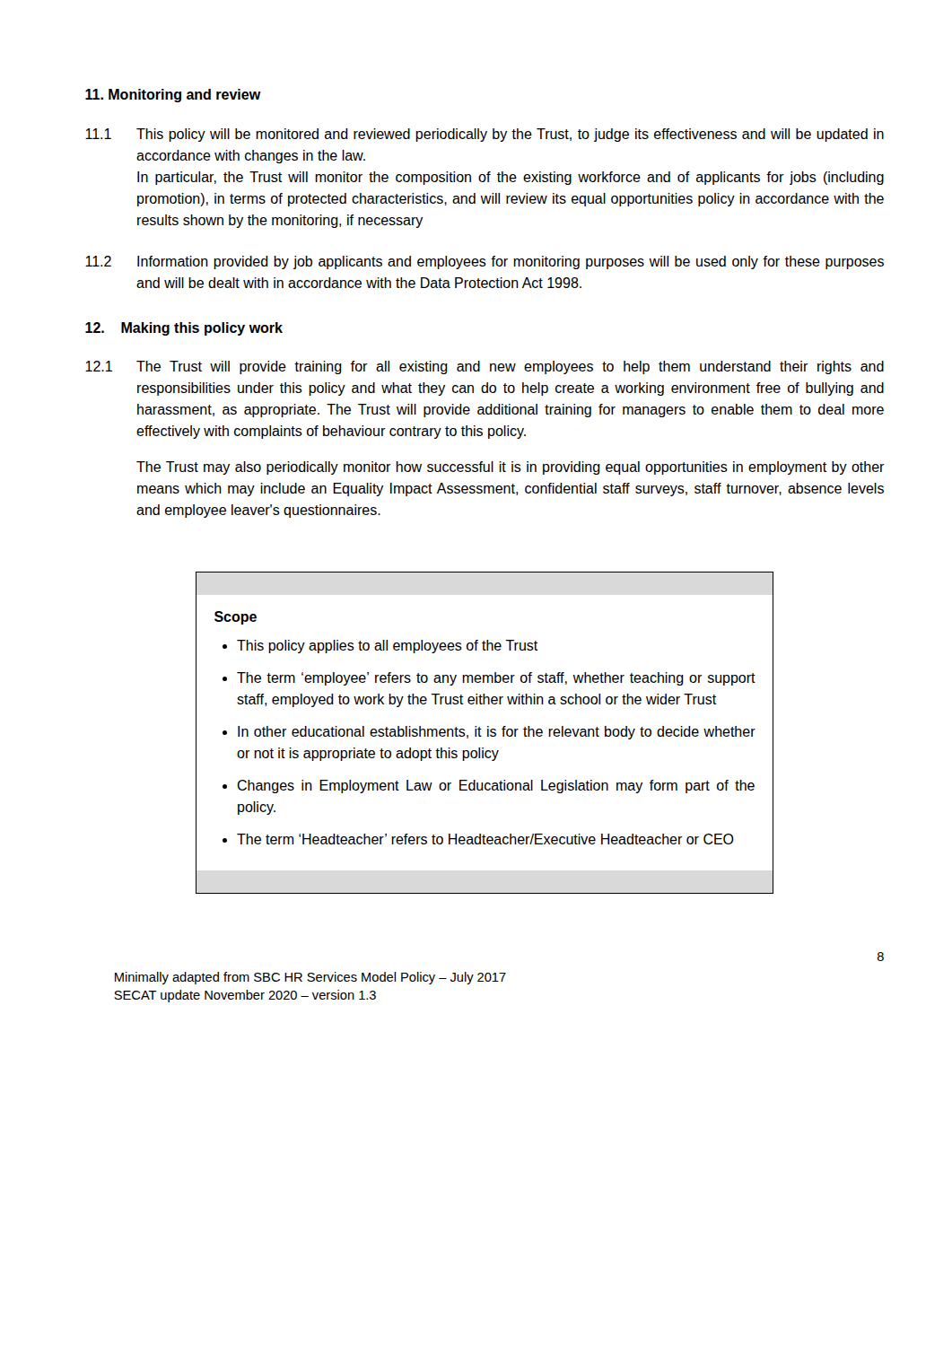11. Monitoring and review
11.1
This policy will be monitored and reviewed periodically by the Trust, to judge its effectiveness and will be updated in accordance with changes in the law.
In particular, the Trust will monitor the composition of the existing workforce and of applicants for jobs (including promotion), in terms of protected characteristics, and will review its equal opportunities policy in accordance with the results shown by the monitoring, if necessary
11.2
Information provided by job applicants and employees for monitoring purposes will be used only for these purposes and will be dealt with in accordance with the Data Protection Act 1998.
12. Making this policy work
12.1
The Trust will provide training for all existing and new employees to help them understand their rights and responsibilities under this policy and what they can do to help create a working environment free of bullying and harassment, as appropriate. The Trust will provide additional training for managers to enable them to deal more effectively with complaints of behaviour contrary to this policy.
The Trust may also periodically monitor how successful it is in providing equal opportunities in employment by other means which may include an Equality Impact Assessment, confidential staff surveys, staff turnover, absence levels and employee leaver's questionnaires.
Scope
This policy applies to all employees of the Trust
The term ‘employee’ refers to any member of staff, whether teaching or support staff, employed to work by the Trust either within a school or the wider Trust
In other educational establishments, it is for the relevant body to decide whether or not it is appropriate to adopt this policy
Changes in Employment Law or Educational Legislation may form part of the policy.
The term ‘Headteacher’ refers to Headteacher/Executive Headteacher or CEO
8
Minimally adapted from SBC HR Services Model Policy – July 2017
SECAT update November 2020 – version 1.3